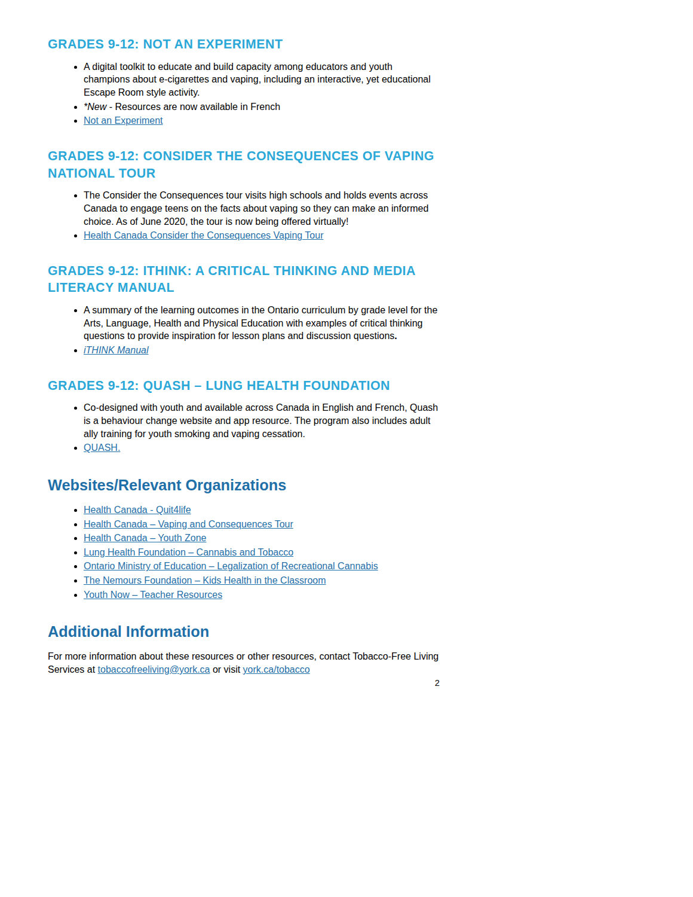Grades 9-12: Not an Experiment
A digital toolkit to educate and build capacity among educators and youth champions about e-cigarettes and vaping, including an interactive, yet educational Escape Room style activity.
*New - Resources are now available in French
Not an Experiment
Grades 9-12: Consider the Consequences of Vaping National Tour
The Consider the Consequences tour visits high schools and holds events across Canada to engage teens on the facts about vaping so they can make an informed choice. As of June 2020, the tour is now being offered virtually!
Health Canada Consider the Consequences Vaping Tour
Grades 9-12: iThink: A Critical Thinking and Media Literacy Manual
A summary of the learning outcomes in the Ontario curriculum by grade level for the Arts, Language, Health and Physical Education with examples of critical thinking questions to provide inspiration for lesson plans and discussion questions.
iTHINK Manual
Grades 9-12: Quash – Lung Health Foundation
Co-designed with youth and available across Canada in English and French, Quash is a behaviour change website and app resource. The program also includes adult ally training for youth smoking and vaping cessation.
QUASH.
Websites/Relevant Organizations
Health Canada - Quit4life
Health Canada – Vaping and Consequences Tour
Health Canada – Youth Zone
Lung Health Foundation – Cannabis and Tobacco
Ontario Ministry of Education – Legalization of Recreational Cannabis
The Nemours Foundation – Kids Health in the Classroom
Youth Now – Teacher Resources
Additional Information
For more information about these resources or other resources, contact Tobacco-Free Living Services at tobaccofreeliving@york.ca or visit york.ca/tobacco
2